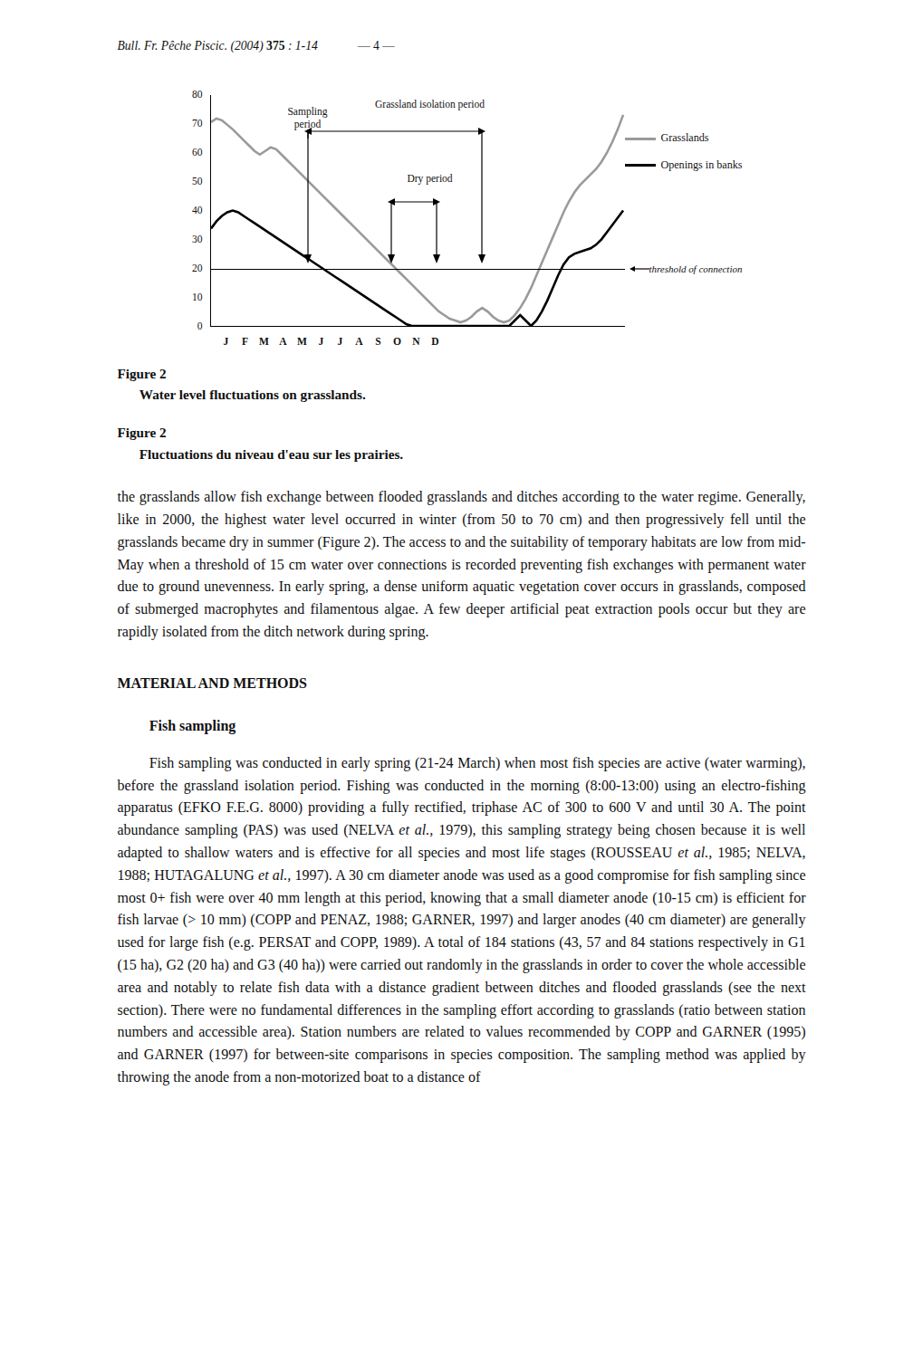Bull. Fr. Pêche Piscic. (2004) 375 : 1-14 — 4 —
80
70
60
50
40
30
20
10
0
threshold of connection
Sampling
period
Grassland isolation period
Dry period
Grasslands
Openings in banks
J
F
M
A
M
J
J
A
S
O
N
D
Figure 2 Water level fluctuations on grasslands. Figure 2 Fluctuations du niveau d'eau sur les prairies.
the grasslands allow fish exchange between flooded grasslands and ditches according to the water regime. Generally, like in 2000, the highest water level occurred in winter (from 50 to 70 cm) and then progressively fell until the grasslands became dry in summer (Figure 2). The access to and the suitability of temporary habitats are low from mid-May when a threshold of 15 cm water over connections is recorded preventing fish exchanges with permanent water due to ground unevenness. In early spring, a dense uniform aquatic vegetation cover occurs in grasslands, composed of submerged macrophytes and filamentous algae. A few deeper artificial peat extraction pools occur but they are rapidly isolated from the ditch network during spring.
Material and methods
Fish sampling
Fish sampling was conducted in early spring (21-24 March) when most fish species are active (water warming), before the grassland isolation period. Fishing was conducted in the morning (8:00-13:00) using an electro-fishing apparatus (EFKO F.E.G. 8000) providing a fully rectified, triphase AC of 300 to 600 V and until 30 A. The point abundance sampling (PAS) was used (NELVA et al., 1979), this sampling strategy being chosen because it is well adapted to shallow waters and is effective for all species and most life stages (ROUSSEAU et al., 1985; NELVA, 1988; HUTAGALUNG et al., 1997). A 30 cm diameter anode was used as a good compromise for fish sampling since most 0+ fish were over 40 mm length at this period, knowing that a small diameter anode (10-15 cm) is efficient for fish larvae (> 10 mm) (COPP and PENAZ, 1988; GARNER, 1997) and larger anodes (40 cm diameter) are generally used for large fish (e.g. PERSAT and COPP, 1989). A total of 184 stations (43, 57 and 84 stations respectively in G1 (15 ha), G2 (20 ha) and G3 (40 ha)) were carried out randomly in the grasslands in order to cover the whole accessible area and notably to relate fish data with a distance gradient between ditches and flooded grasslands (see the next section). There were no fundamental differences in the sampling effort according to grasslands (ratio between station numbers and accessible area). Station numbers are related to values recommended by COPP and GARNER (1995) and GARNER (1997) for between-site comparisons in species composition. The sampling method was applied by throwing the anode from a non-motorized boat to a distance of